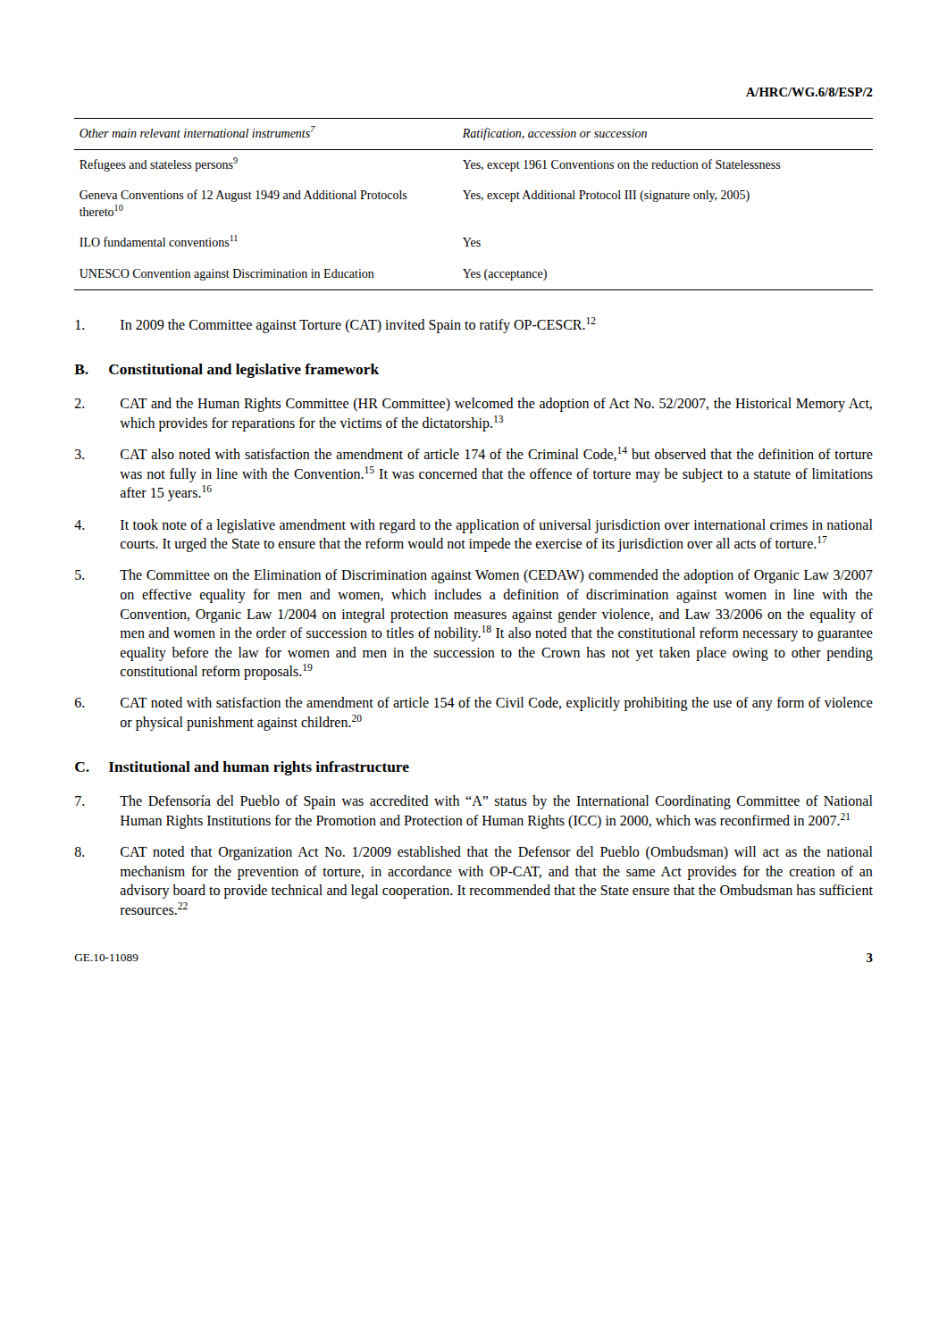A/HRC/WG.6/8/ESP/2
| Other main relevant international instruments 7 | Ratification, accession or succession |
| --- | --- |
| Refugees and stateless persons 9 | Yes, except 1961 Conventions on the reduction of Statelessness |
| Geneva Conventions of 12 August 1949 and Additional Protocols thereto 10 | Yes, except Additional Protocol III (signature only, 2005) |
| ILO fundamental conventions 11 | Yes |
| UNESCO Convention against Discrimination in Education | Yes (acceptance) |
1. In 2009 the Committee against Torture (CAT) invited Spain to ratify OP-CESCR.12
B. Constitutional and legislative framework
2. CAT and the Human Rights Committee (HR Committee) welcomed the adoption of Act No. 52/2007, the Historical Memory Act, which provides for reparations for the victims of the dictatorship.13
3. CAT also noted with satisfaction the amendment of article 174 of the Criminal Code,14 but observed that the definition of torture was not fully in line with the Convention.15 It was concerned that the offence of torture may be subject to a statute of limitations after 15 years.16
4. It took note of a legislative amendment with regard to the application of universal jurisdiction over international crimes in national courts. It urged the State to ensure that the reform would not impede the exercise of its jurisdiction over all acts of torture.17
5. The Committee on the Elimination of Discrimination against Women (CEDAW) commended the adoption of Organic Law 3/2007 on effective equality for men and women, which includes a definition of discrimination against women in line with the Convention, Organic Law 1/2004 on integral protection measures against gender violence, and Law 33/2006 on the equality of men and women in the order of succession to titles of nobility.18 It also noted that the constitutional reform necessary to guarantee equality before the law for women and men in the succession to the Crown has not yet taken place owing to other pending constitutional reform proposals.19
6. CAT noted with satisfaction the amendment of article 154 of the Civil Code, explicitly prohibiting the use of any form of violence or physical punishment against children.20
C. Institutional and human rights infrastructure
7. The Defensoría del Pueblo of Spain was accredited with “A” status by the International Coordinating Committee of National Human Rights Institutions for the Promotion and Protection of Human Rights (ICC) in 2000, which was reconfirmed in 2007.21
8. CAT noted that Organization Act No. 1/2009 established that the Defensor del Pueblo (Ombudsman) will act as the national mechanism for the prevention of torture, in accordance with OP-CAT, and that the same Act provides for the creation of an advisory board to provide technical and legal cooperation. It recommended that the State ensure that the Ombudsman has sufficient resources.22
GE.10-11089 3